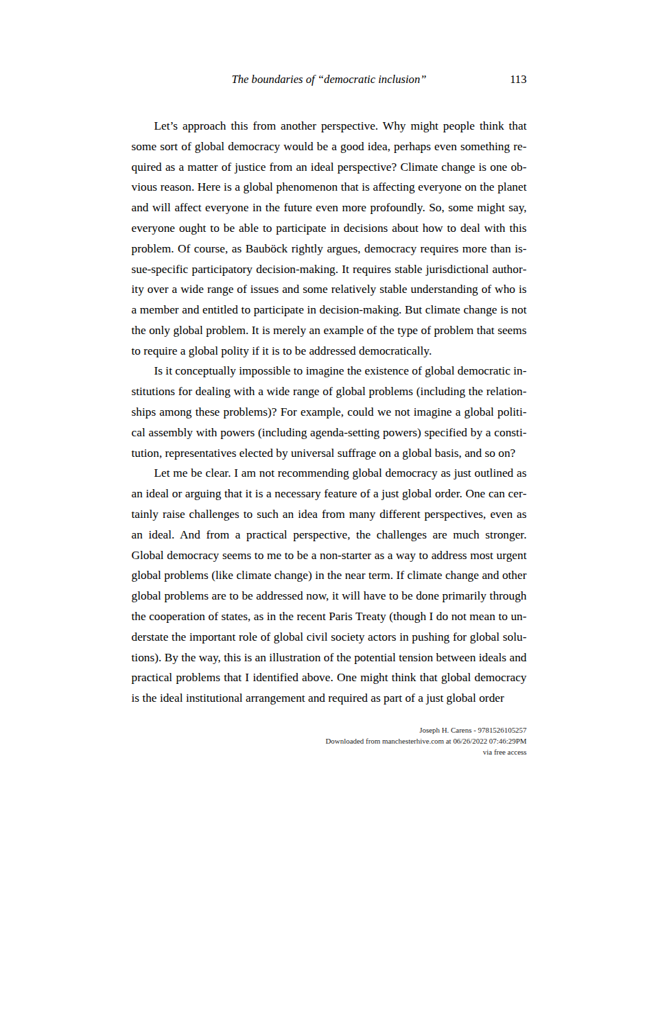The boundaries of “democratic inclusion” 113
Let’s approach this from another perspective. Why might people think that some sort of global democracy would be a good idea, perhaps even something required as a matter of justice from an ideal perspective? Climate change is one obvious reason. Here is a global phenomenon that is affecting everyone on the planet and will affect everyone in the future even more profoundly. So, some might say, everyone ought to be able to participate in decisions about how to deal with this problem. Of course, as Bauböck rightly argues, democracy requires more than issue-specific participatory decision-making. It requires stable jurisdictional authority over a wide range of issues and some relatively stable understanding of who is a member and entitled to participate in decision-making. But climate change is not the only global problem. It is merely an example of the type of problem that seems to require a global polity if it is to be addressed democratically.
Is it conceptually impossible to imagine the existence of global democratic institutions for dealing with a wide range of global problems (including the relationships among these problems)? For example, could we not imagine a global political assembly with powers (including agenda-setting powers) specified by a constitution, representatives elected by universal suffrage on a global basis, and so on?
Let me be clear. I am not recommending global democracy as just outlined as an ideal or arguing that it is a necessary feature of a just global order. One can certainly raise challenges to such an idea from many different perspectives, even as an ideal. And from a practical perspective, the challenges are much stronger. Global democracy seems to me to be a non-starter as a way to address most urgent global problems (like climate change) in the near term. If climate change and other global problems are to be addressed now, it will have to be done primarily through the cooperation of states, as in the recent Paris Treaty (though I do not mean to understate the important role of global civil society actors in pushing for global solutions). By the way, this is an illustration of the potential tension between ideals and practical problems that I identified above. One might think that global democracy is the ideal institutional arrangement and required as part of a just global order
Joseph H. Carens - 9781526105257
Downloaded from manchesterhive.com at 06/26/2022 07:46:29PM
via free access